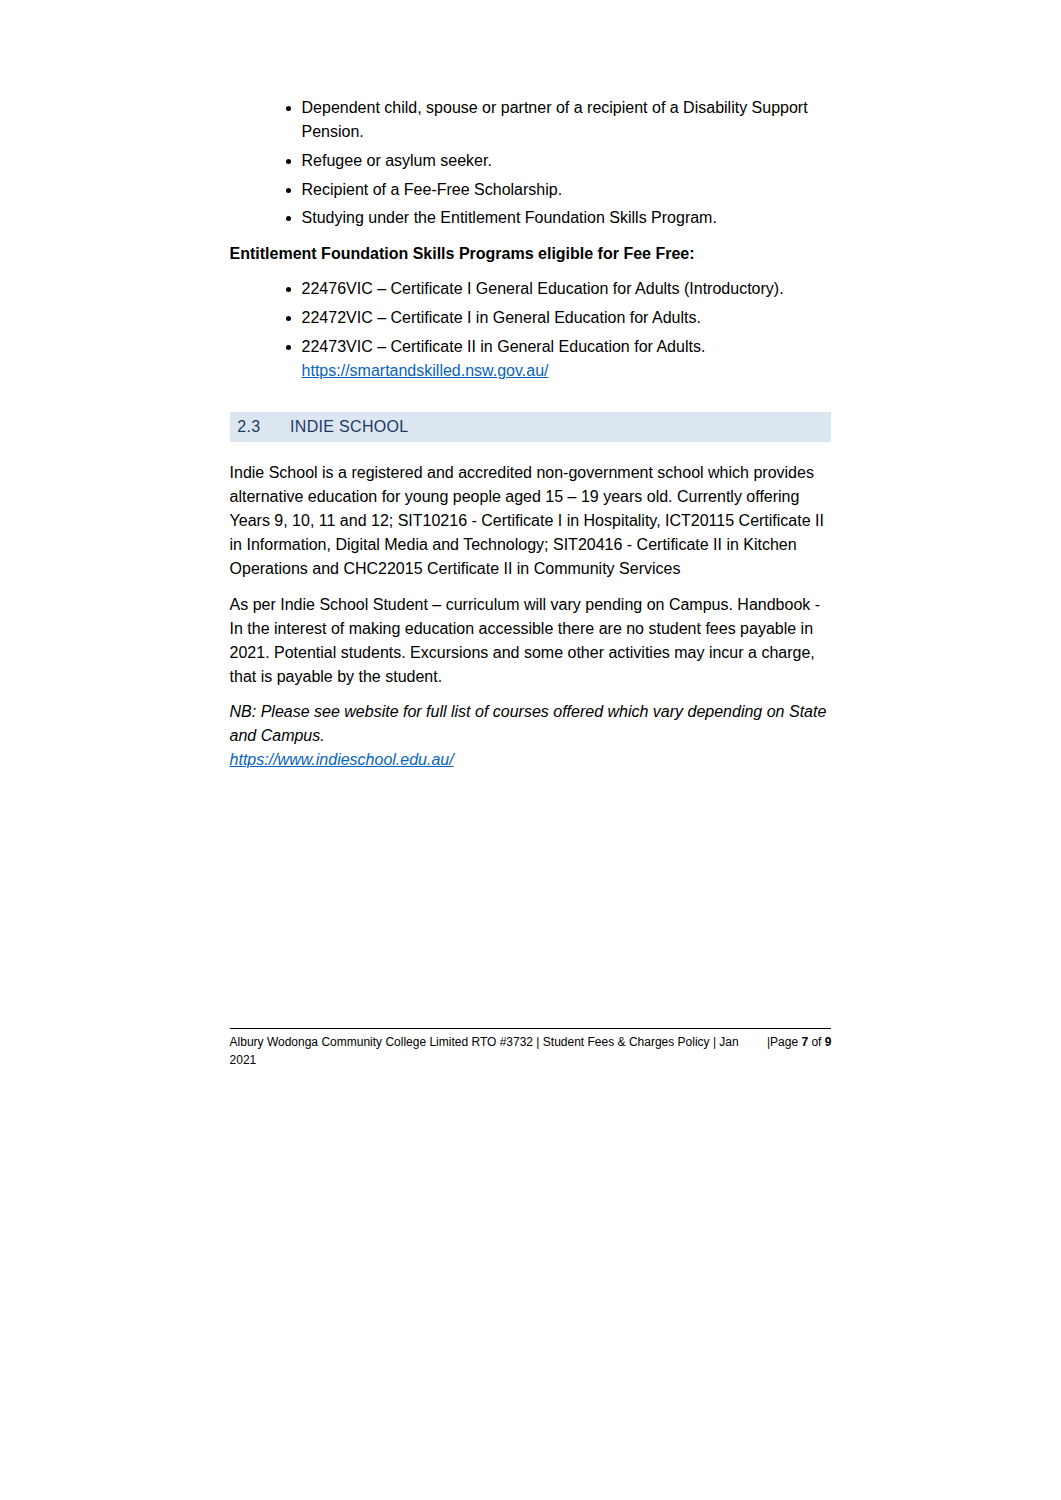Dependent child, spouse or partner of a recipient of a Disability Support Pension.
Refugee or asylum seeker.
Recipient of a Fee-Free Scholarship.
Studying under the Entitlement Foundation Skills Program.
Entitlement Foundation Skills Programs eligible for Fee Free:
22476VIC – Certificate I General Education for Adults (Introductory).
22472VIC – Certificate I in General Education for Adults.
22473VIC – Certificate II in General Education for Adults.
https://smartandskilled.nsw.gov.au/
2.3 INDIE SCHOOL
Indie School is a registered and accredited non-government school which provides alternative education for young people aged 15 – 19 years old. Currently offering Years 9, 10, 11 and 12; SIT10216 - Certificate I in Hospitality, ICT20115 Certificate II in Information, Digital Media and Technology; SIT20416 - Certificate II in Kitchen Operations and CHC22015 Certificate II in Community Services
As per Indie School Student – curriculum will vary pending on Campus. Handbook - In the interest of making education accessible there are no student fees payable in 2021. Potential students. Excursions and some other activities may incur a charge, that is payable by the student.
NB: Please see website for full list of courses offered which vary depending on State and Campus.
https://www.indieschool.edu.au/
Albury Wodonga Community College Limited RTO #3732 | Student Fees & Charges Policy | Jan 2021
|Page 7 of 9